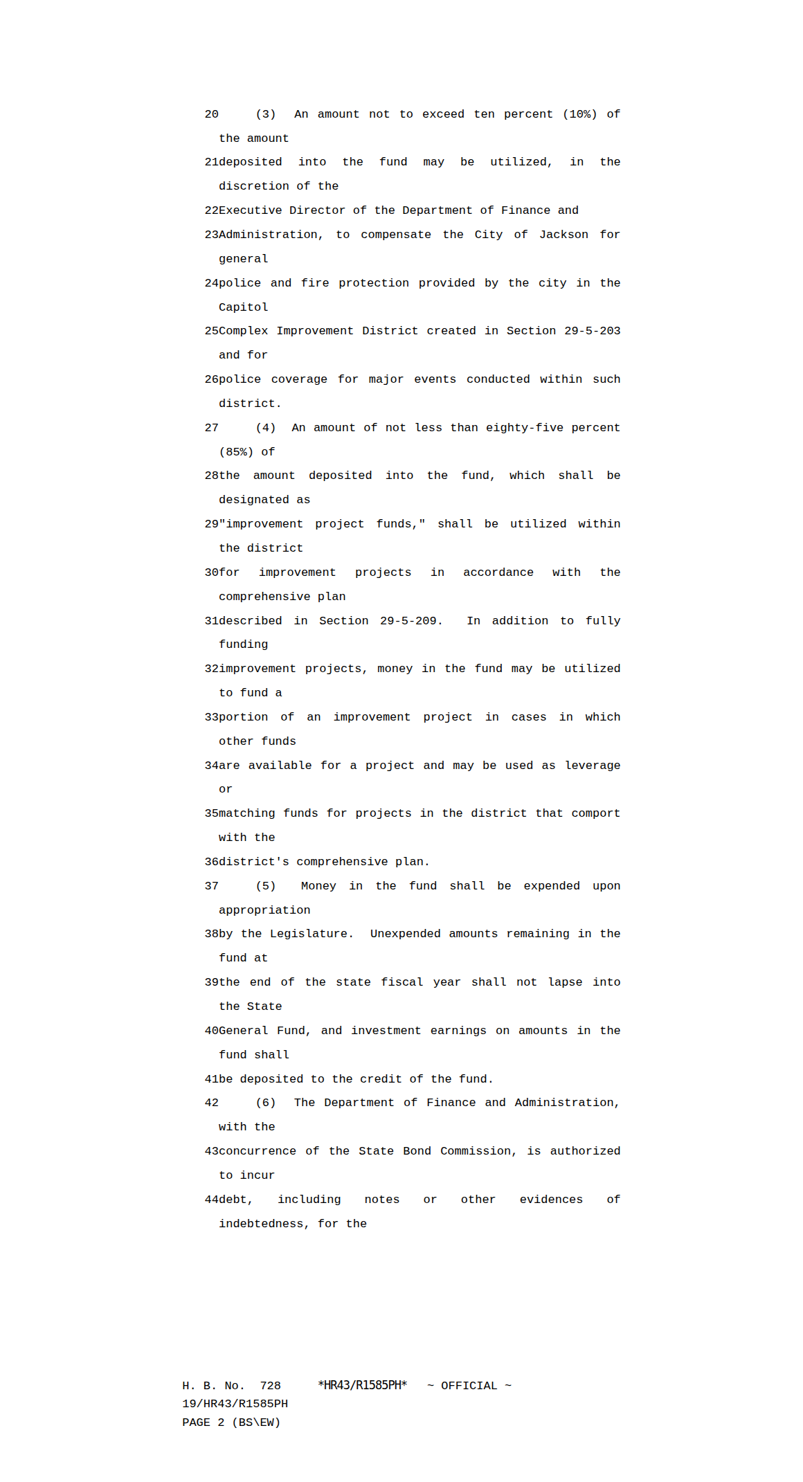| 20 | (3) An amount not to exceed ten percent (10%) of the amount |
| 21 | deposited into the fund may be utilized, in the discretion of the |
| 22 | Executive Director of the Department of Finance and |
| 23 | Administration, to compensate the City of Jackson for general |
| 24 | police and fire protection provided by the city in the Capitol |
| 25 | Complex Improvement District created in Section 29-5-203 and for |
| 26 | police coverage for major events conducted within such district. |
| 27 | (4) An amount of not less than eighty-five percent (85%) of |
| 28 | the amount deposited into the fund, which shall be designated as |
| 29 | "improvement project funds," shall be utilized within the district |
| 30 | for improvement projects in accordance with the comprehensive plan |
| 31 | described in Section 29-5-209. In addition to fully funding |
| 32 | improvement projects, money in the fund may be utilized to fund a |
| 33 | portion of an improvement project in cases in which other funds |
| 34 | are available for a project and may be used as leverage or |
| 35 | matching funds for projects in the district that comport with the |
| 36 | district's comprehensive plan. |
| 37 | (5) Money in the fund shall be expended upon appropriation |
| 38 | by the Legislature. Unexpended amounts remaining in the fund at |
| 39 | the end of the state fiscal year shall not lapse into the State |
| 40 | General Fund, and investment earnings on amounts in the fund shall |
| 41 | be deposited to the credit of the fund. |
| 42 | (6) The Department of Finance and Administration, with the |
| 43 | concurrence of the State Bond Commission, is authorized to incur |
| 44 | debt, including notes or other evidences of indebtedness, for the |
H. B. No. 728 *HR43/R1585PH* ~ OFFICIAL ~
19/HR43/R1585PH
PAGE 2 (BS\EW)